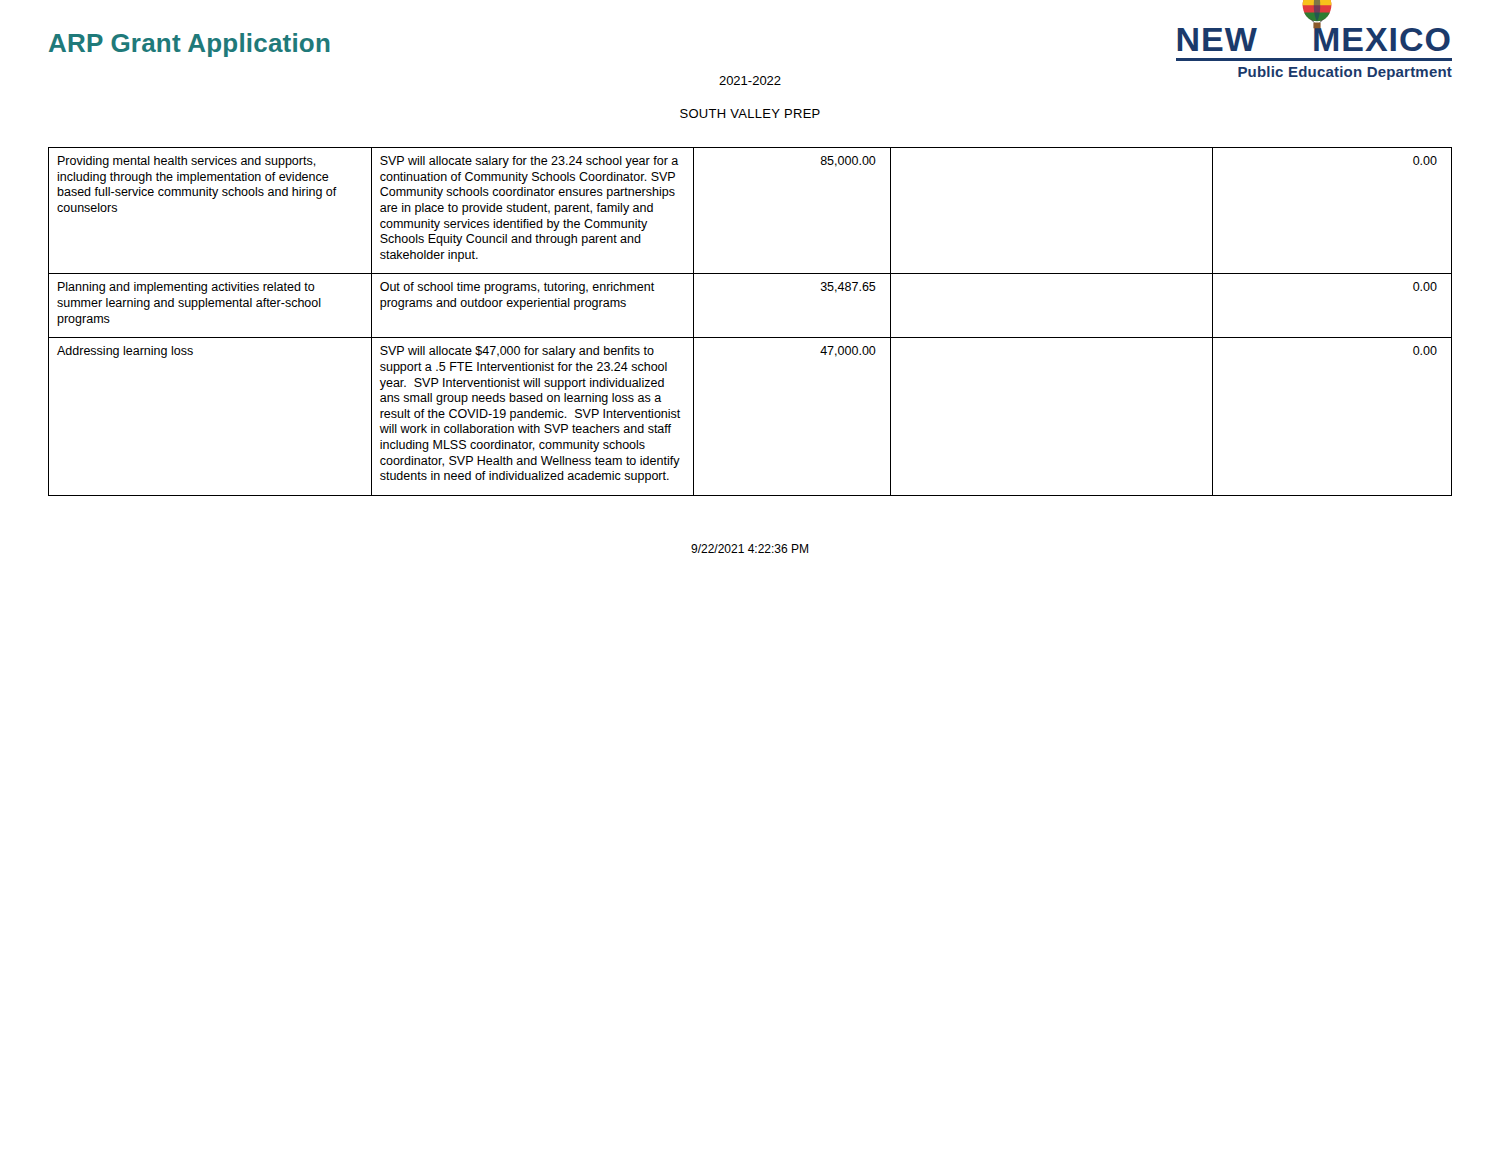ARP Grant Application
NEW MEXICO
Public Education Department
2021-2022
SOUTH VALLEY PREP
| Providing mental health services and supports, including through the implementation of evidence based full-service community schools and hiring of counselors | SVP will allocate salary for the 23.24 school year for a continuation of Community Schools Coordinator. SVP Community schools coordinator ensures partnerships are in place to provide student, parent, family and community services identified by the Community Schools Equity Council and through parent and stakeholder input. | 85,000.00 | | 0.00 |
| Planning and implementing activities related to summer learning and supplemental after-school programs | Out of school time programs, tutoring, enrichment programs and outdoor experiential programs | 35,487.65 | | 0.00 |
| Addressing learning loss | SVP will allocate $47,000 for salary and benfits to support a .5 FTE Interventionist for the 23.24 school year. SVP Interventionist will support individualized ans small group needs based on learning loss as a result of the COVID-19 pandemic. SVP Interventionist will work in collaboration with SVP teachers and staff including MLSS coordinator, community schools coordinator, SVP Health and Wellness team to identify students in need of individualized academic support. | 47,000.00 | | 0.00 |
9/22/2021 4:22:36 PM